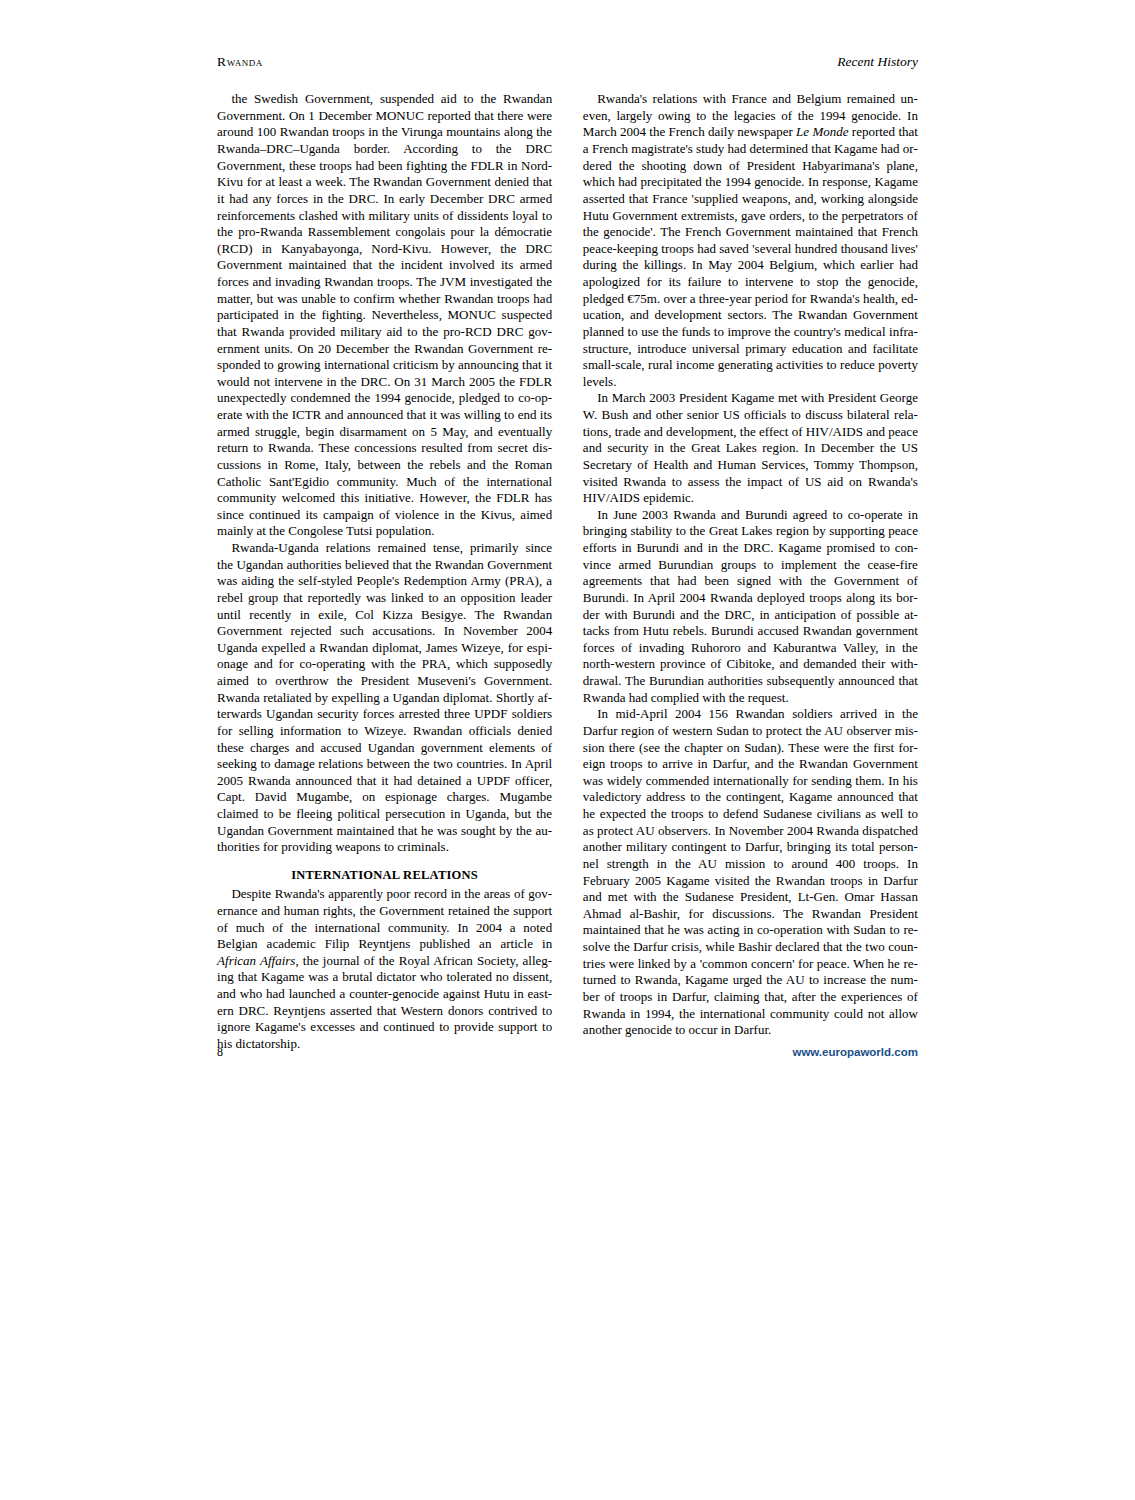Rwanda
Recent History
the Swedish Government, suspended aid to the Rwandan Government. On 1 December MONUC reported that there were around 100 Rwandan troops in the Virunga mountains along the Rwanda–DRC–Uganda border. According to the DRC Government, these troops had been fighting the FDLR in Nord-Kivu for at least a week. The Rwandan Government denied that it had any forces in the DRC. In early December DRC armed reinforcements clashed with military units of dissidents loyal to the pro-Rwanda Rassemblement congolais pour la démocratie (RCD) in Kanyabayonga, Nord-Kivu. However, the DRC Government maintained that the incident involved its armed forces and invading Rwandan troops. The JVM investigated the matter, but was unable to confirm whether Rwandan troops had participated in the fighting. Nevertheless, MONUC suspected that Rwanda provided military aid to the pro-RCD DRC government units. On 20 December the Rwandan Government responded to growing international criticism by announcing that it would not intervene in the DRC. On 31 March 2005 the FDLR unexpectedly condemned the 1994 genocide, pledged to co-operate with the ICTR and announced that it was willing to end its armed struggle, begin disarmament on 5 May, and eventually return to Rwanda. These concessions resulted from secret discussions in Rome, Italy, between the rebels and the Roman Catholic Sant'Egidio community. Much of the international community welcomed this initiative. However, the FDLR has since continued its campaign of violence in the Kivus, aimed mainly at the Congolese Tutsi population.
Rwanda-Uganda relations remained tense, primarily since the Ugandan authorities believed that the Rwandan Government was aiding the self-styled People's Redemption Army (PRA), a rebel group that reportedly was linked to an opposition leader until recently in exile, Col Kizza Besigye. The Rwandan Government rejected such accusations. In November 2004 Uganda expelled a Rwandan diplomat, James Wizeye, for espionage and for co-operating with the PRA, which supposedly aimed to overthrow the President Museveni's Government. Rwanda retaliated by expelling a Ugandan diplomat. Shortly afterwards Ugandan security forces arrested three UPDF soldiers for selling information to Wizeye. Rwandan officials denied these charges and accused Ugandan government elements of seeking to damage relations between the two countries. In April 2005 Rwanda announced that it had detained a UPDF officer, Capt. David Mugambe, on espionage charges. Mugambe claimed to be fleeing political persecution in Uganda, but the Ugandan Government maintained that he was sought by the authorities for providing weapons to criminals.
INTERNATIONAL RELATIONS
Despite Rwanda's apparently poor record in the areas of governance and human rights, the Government retained the support of much of the international community. In 2004 a noted Belgian academic Filip Reyntjens published an article in African Affairs, the journal of the Royal African Society, alleging that Kagame was a brutal dictator who tolerated no dissent, and who had launched a counter-genocide against Hutu in eastern DRC. Reyntjens asserted that Western donors contrived to ignore Kagame's excesses and continued to provide support to his dictatorship.
Rwanda's relations with France and Belgium remained uneven, largely owing to the legacies of the 1994 genocide. In March 2004 the French daily newspaper Le Monde reported that a French magistrate's study had determined that Kagame had ordered the shooting down of President Habyarimana's plane, which had precipitated the 1994 genocide. In response, Kagame asserted that France 'supplied weapons, and, working alongside Hutu Government extremists, gave orders, to the perpetrators of the genocide'. The French Government maintained that French peace-keeping troops had saved 'several hundred thousand lives' during the killings. In May 2004 Belgium, which earlier had apologized for its failure to intervene to stop the genocide, pledged €75m. over a three-year period for Rwanda's health, education, and development sectors. The Rwandan Government planned to use the funds to improve the country's medical infrastructure, introduce universal primary education and facilitate small-scale, rural income generating activities to reduce poverty levels.
In March 2003 President Kagame met with President George W. Bush and other senior US officials to discuss bilateral relations, trade and development, the effect of HIV/AIDS and peace and security in the Great Lakes region. In December the US Secretary of Health and Human Services, Tommy Thompson, visited Rwanda to assess the impact of US aid on Rwanda's HIV/AIDS epidemic.
In June 2003 Rwanda and Burundi agreed to co-operate in bringing stability to the Great Lakes region by supporting peace efforts in Burundi and in the DRC. Kagame promised to convince armed Burundian groups to implement the cease-fire agreements that had been signed with the Government of Burundi. In April 2004 Rwanda deployed troops along its border with Burundi and the DRC, in anticipation of possible attacks from Hutu rebels. Burundi accused Rwandan government forces of invading Ruhororo and Kaburantwa Valley, in the north-western province of Cibitoke, and demanded their withdrawal. The Burundian authorities subsequently announced that Rwanda had complied with the request.
In mid-April 2004 156 Rwandan soldiers arrived in the Darfur region of western Sudan to protect the AU observer mission there (see the chapter on Sudan). These were the first foreign troops to arrive in Darfur, and the Rwandan Government was widely commended internationally for sending them. In his valedictory address to the contingent, Kagame announced that he expected the troops to defend Sudanese civilians as well to as protect AU observers. In November 2004 Rwanda dispatched another military contingent to Darfur, bringing its total personnel strength in the AU mission to around 400 troops. In February 2005 Kagame visited the Rwandan troops in Darfur and met with the Sudanese President, Lt-Gen. Omar Hassan Ahmad al-Bashir, for discussions. The Rwandan President maintained that he was acting in co-operation with Sudan to resolve the Darfur crisis, while Bashir declared that the two countries were linked by a 'common concern' for peace. When he returned to Rwanda, Kagame urged the AU to increase the number of troops in Darfur, claiming that, after the experiences of Rwanda in 1994, the international community could not allow another genocide to occur in Darfur.
8
www.europaworld.com